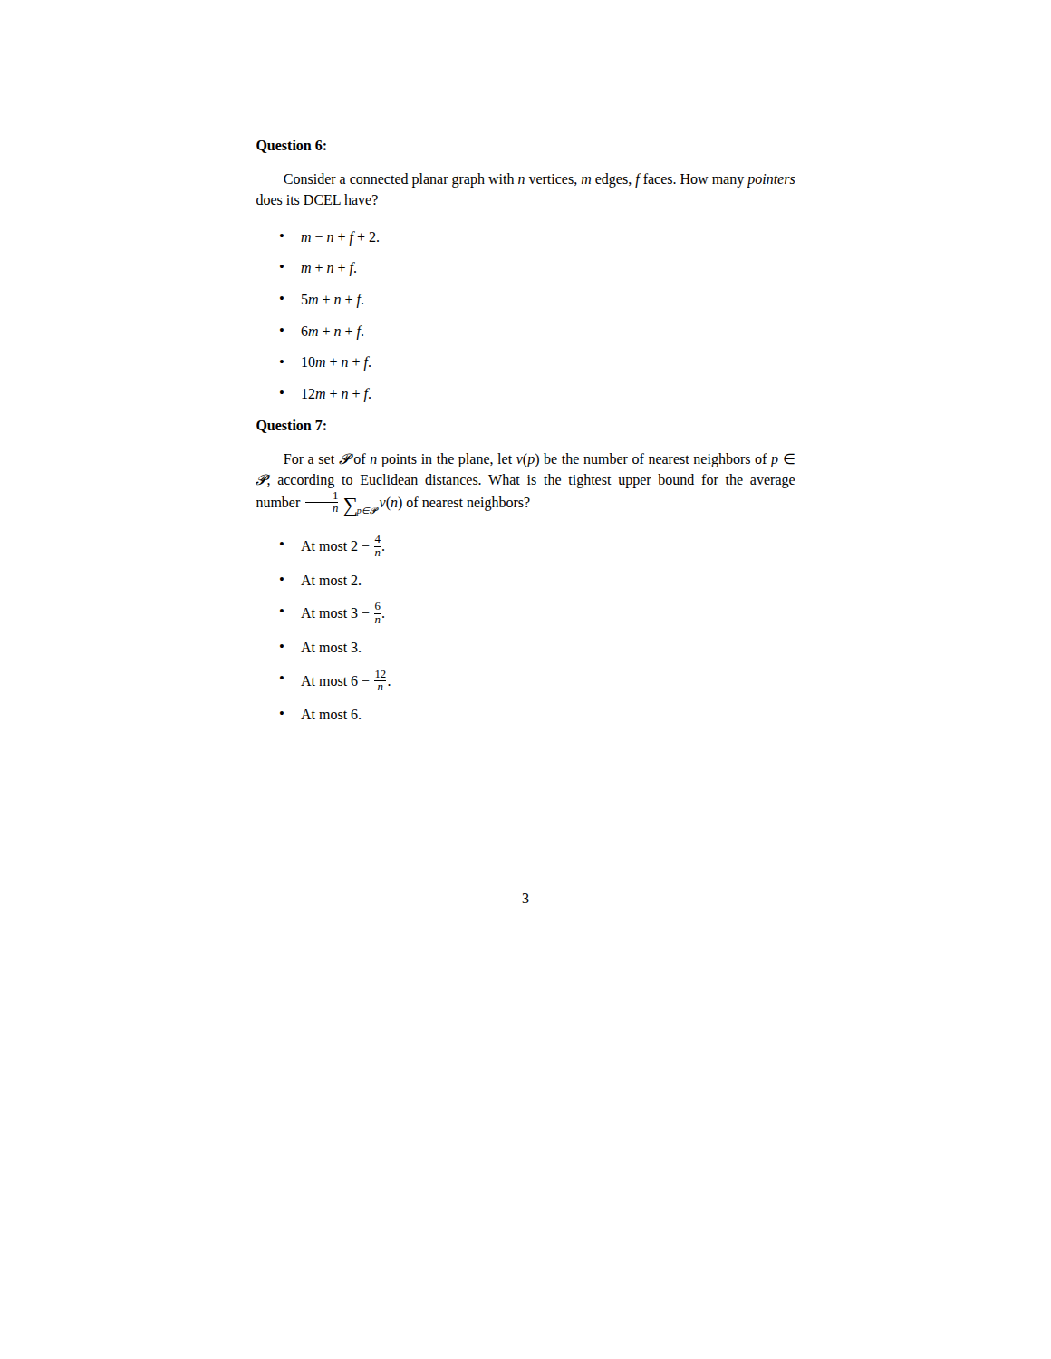Question 6:
Consider a connected planar graph with n vertices, m edges, f faces. How many pointers does its DCEL have?
m − n + f + 2.
m + n + f.
5m + n + f.
6m + n + f.
10m + n + f.
12m + n + f.
Question 7:
For a set 𝓟 of n points in the plane, let ν(p) be the number of nearest neighbors of p ∈ 𝓟, according to Euclidean distances. What is the tightest upper bound for the average number 1 n ∑p∈𝓟 ν(n) of nearest neighbors?
At most 2 − 4 n.
At most 2.
At most 3 − 6 n.
At most 3.
At most 6 − 12 n.
At most 6.
3